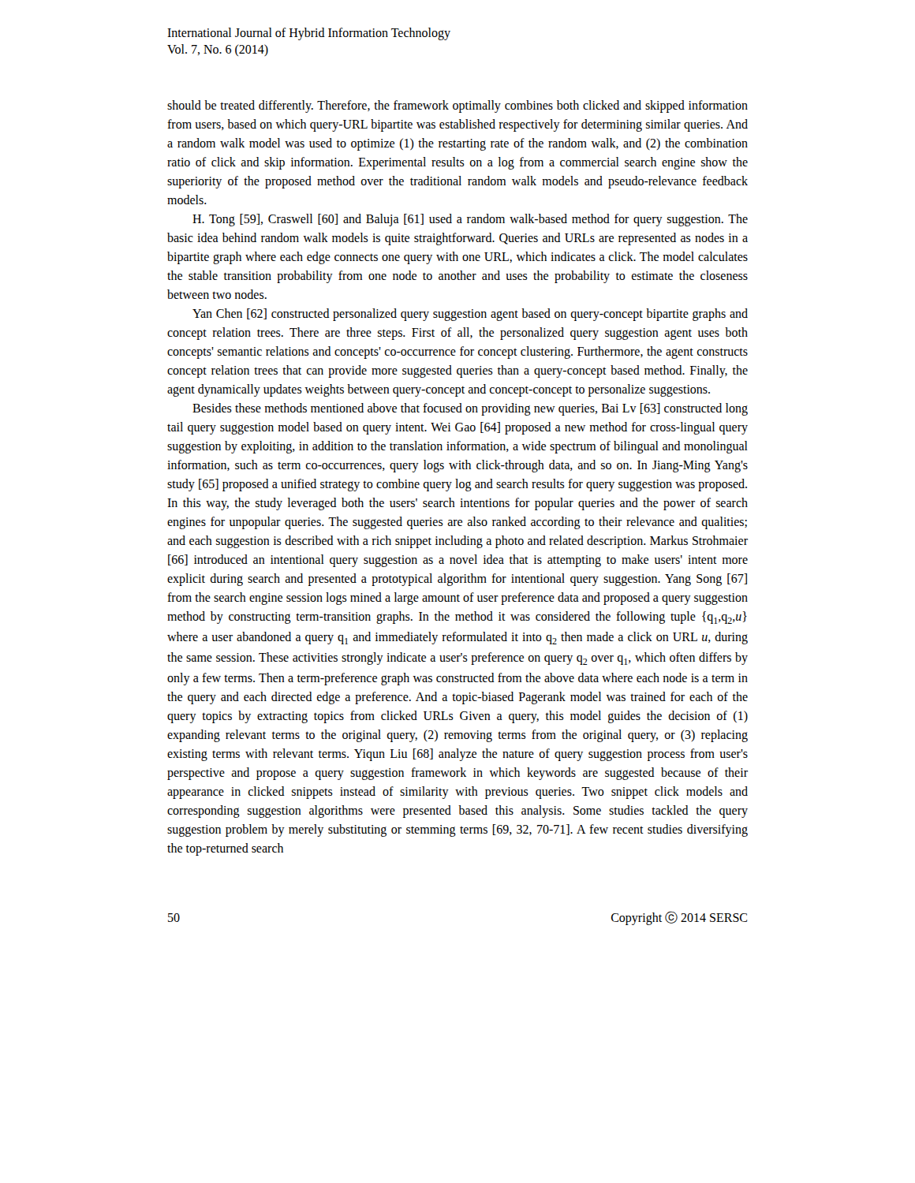International Journal of Hybrid Information Technology
Vol. 7, No. 6 (2014)
should be treated differently. Therefore, the framework optimally combines both clicked and skipped information from users, based on which query-URL bipartite was established respectively for determining similar queries. And a random walk model was used to optimize (1) the restarting rate of the random walk, and (2) the combination ratio of click and skip information. Experimental results on a log from a commercial search engine show the superiority of the proposed method over the traditional random walk models and pseudo-relevance feedback models.
H. Tong [59], Craswell [60] and Baluja [61] used a random walk-based method for query suggestion. The basic idea behind random walk models is quite straightforward. Queries and URLs are represented as nodes in a bipartite graph where each edge connects one query with one URL, which indicates a click. The model calculates the stable transition probability from one node to another and uses the probability to estimate the closeness between two nodes.
Yan Chen [62] constructed personalized query suggestion agent based on query-concept bipartite graphs and concept relation trees. There are three steps. First of all, the personalized query suggestion agent uses both concepts' semantic relations and concepts' co-occurrence for concept clustering. Furthermore, the agent constructs concept relation trees that can provide more suggested queries than a query-concept based method. Finally, the agent dynamically updates weights between query-concept and concept-concept to personalize suggestions.
Besides these methods mentioned above that focused on providing new queries, Bai Lv [63] constructed long tail query suggestion model based on query intent. Wei Gao [64] proposed a new method for cross-lingual query suggestion by exploiting, in addition to the translation information, a wide spectrum of bilingual and monolingual information, such as term co-occurrences, query logs with click-through data, and so on. In Jiang-Ming Yang's study [65] proposed a unified strategy to combine query log and search results for query suggestion was proposed. In this way, the study leveraged both the users' search intentions for popular queries and the power of search engines for unpopular queries. The suggested queries are also ranked according to their relevance and qualities; and each suggestion is described with a rich snippet including a photo and related description. Markus Strohmaier [66] introduced an intentional query suggestion as a novel idea that is attempting to make users' intent more explicit during search and presented a prototypical algorithm for intentional query suggestion. Yang Song [67] from the search engine session logs mined a large amount of user preference data and proposed a query suggestion method by constructing term-transition graphs. In the method it was considered the following tuple {q1,q2,u} where a user abandoned a query q1 and immediately reformulated it into q2 then made a click on URL u, during the same session. These activities strongly indicate a user's preference on query q2 over q1, which often differs by only a few terms. Then a term-preference graph was constructed from the above data where each node is a term in the query and each directed edge a preference. And a topic-biased Pagerank model was trained for each of the query topics by extracting topics from clicked URLs Given a query, this model guides the decision of (1) expanding relevant terms to the original query, (2) removing terms from the original query, or (3) replacing existing terms with relevant terms. Yiqun Liu [68] analyze the nature of query suggestion process from user's perspective and propose a query suggestion framework in which keywords are suggested because of their appearance in clicked snippets instead of similarity with previous queries. Two snippet click models and corresponding suggestion algorithms were presented based this analysis. Some studies tackled the query suggestion problem by merely substituting or stemming terms [69, 32, 70-71]. A few recent studies diversifying the top-returned search
50
Copyright ⓒ 2014 SERSC